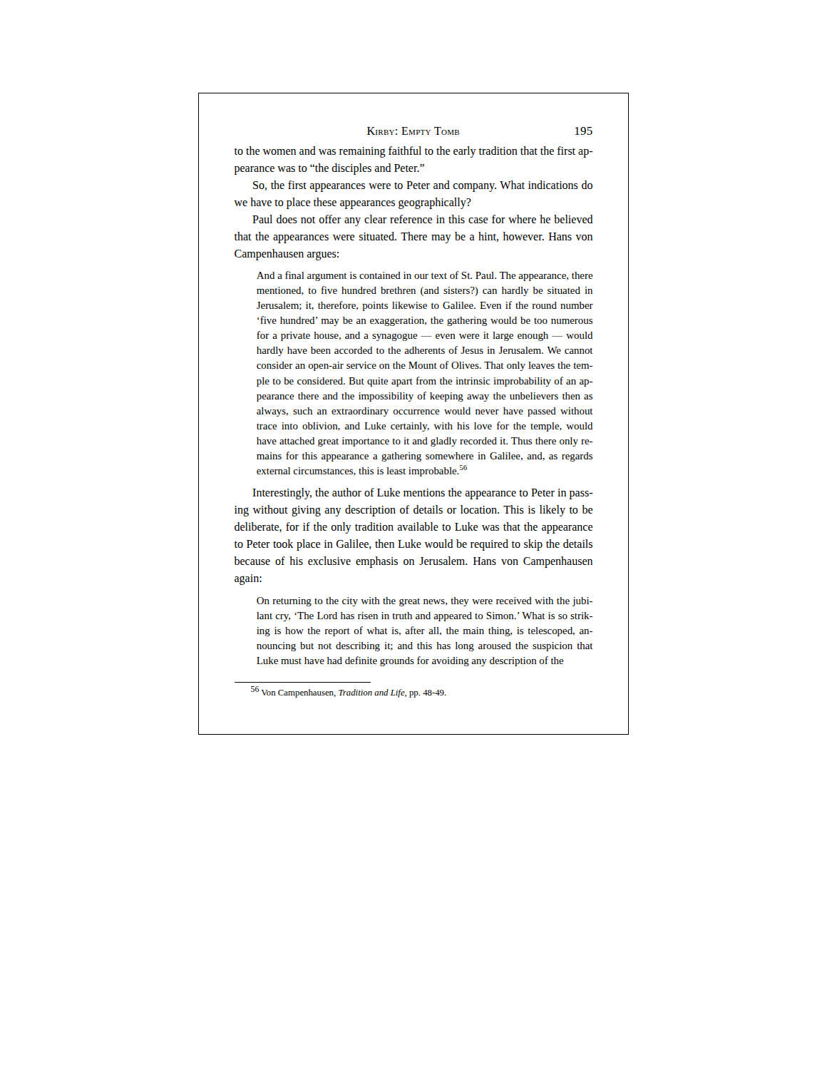Kirby: Empty Tomb 195
to the women and was remaining faithful to the early tradition that the first appearance was to “the disciples and Peter.”
So, the first appearances were to Peter and company. What indications do we have to place these appearances geographically?
Paul does not offer any clear reference in this case for where he believed that the appearances were situated. There may be a hint, however. Hans von Campenhausen argues:
And a final argument is contained in our text of St. Paul. The appearance, there mentioned, to five hundred brethren (and sisters?) can hardly be situated in Jerusalem; it, therefore, points likewise to Galilee. Even if the round number ‘five hundred’ may be an exaggeration, the gathering would be too numerous for a private house, and a synagogue — even were it large enough — would hardly have been accorded to the adherents of Jesus in Jerusalem. We cannot consider an open-air service on the Mount of Olives. That only leaves the temple to be considered. But quite apart from the intrinsic improbability of an appearance there and the impossibility of keeping away the unbelievers then as always, such an extraordinary occurrence would never have passed without trace into oblivion, and Luke certainly, with his love for the temple, would have attached great importance to it and gladly recorded it. Thus there only remains for this appearance a gathering somewhere in Galilee, and, as regards external circumstances, this is least improbable.56
Interestingly, the author of Luke mentions the appearance to Peter in passing without giving any description of details or location. This is likely to be deliberate, for if the only tradition available to Luke was that the appearance to Peter took place in Galilee, then Luke would be required to skip the details because of his exclusive emphasis on Jerusalem. Hans von Campenhausen again:
On returning to the city with the great news, they were received with the jubilant cry, ‘The Lord has risen in truth and appeared to Simon.’ What is so striking is how the report of what is, after all, the main thing, is telescoped, announcing but not describing it; and this has long aroused the suspicion that Luke must have had definite grounds for avoiding any description of the
56 Von Campenhausen, Tradition and Life, pp. 48-49.